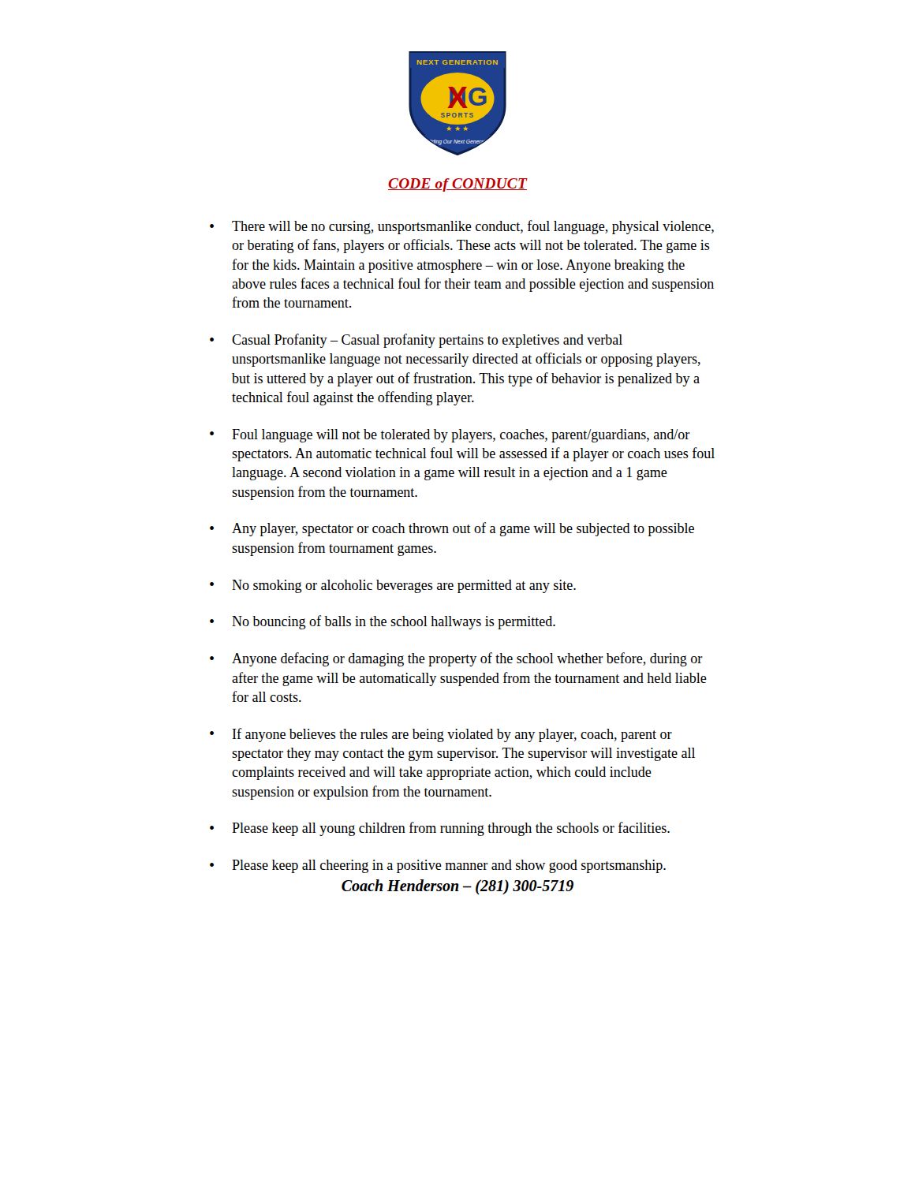NEXT GENERATION N G X SPORTS ★ ★ ★ "Building Our Next Generation"
CODE of CONDUCT
There will be no cursing, unsportsmanlike conduct, foul language, physical violence, or berating of fans, players or officials. These acts will not be tolerated. The game is for the kids. Maintain a positive atmosphere – win or lose. Anyone breaking the above rules faces a technical foul for their team and possible ejection and suspension from the tournament.
Casual Profanity – Casual profanity pertains to expletives and verbal unsportsmanlike language not necessarily directed at officials or opposing players, but is uttered by a player out of frustration. This type of behavior is penalized by a technical foul against the offending player.
Foul language will not be tolerated by players, coaches, parent/guardians, and/or spectators. An automatic technical foul will be assessed if a player or coach uses foul language. A second violation in a game will result in a ejection and a 1 game suspension from the tournament.
Any player, spectator or coach thrown out of a game will be subjected to possible suspension from tournament games.
No smoking or alcoholic beverages are permitted at any site.
No bouncing of balls in the school hallways is permitted.
Anyone defacing or damaging the property of the school whether before, during or after the game will be automatically suspended from the tournament and held liable for all costs.
If anyone believes the rules are being violated by any player, coach, parent or spectator they may contact the gym supervisor. The supervisor will investigate all complaints received and will take appropriate action, which could include suspension or expulsion from the tournament.
Please keep all young children from running through the schools or facilities.
Please keep all cheering in a positive manner and show good sportsmanship.
Coach Henderson – (281) 300-5719